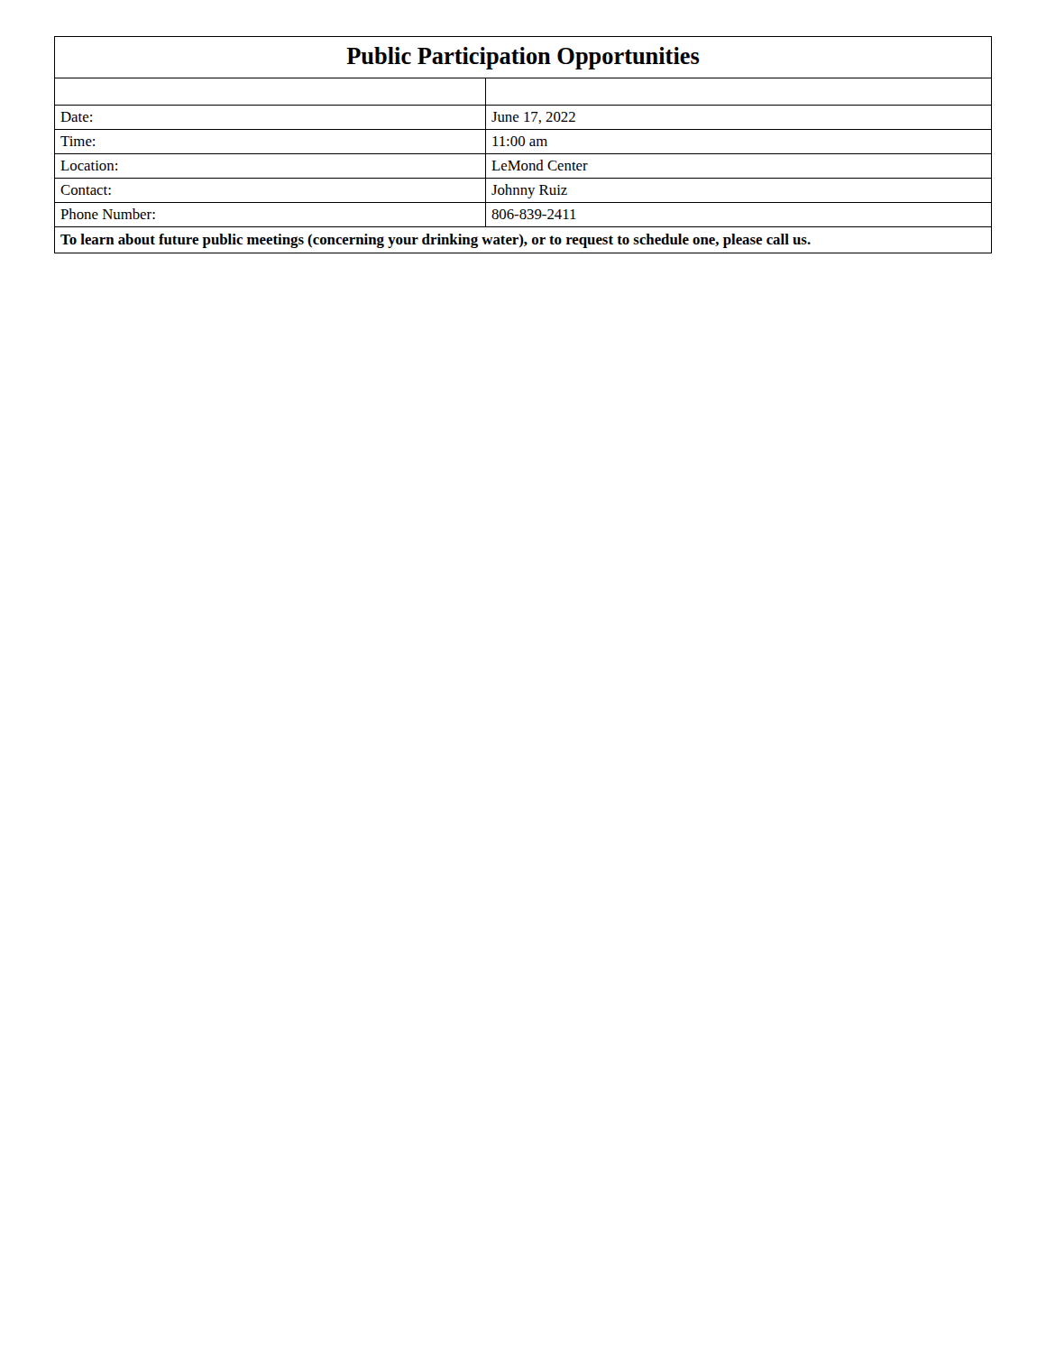Public Participation Opportunities
| Date: | June 17, 2022 |
| Time: | 11:00 am |
| Location: | LeMond Center |
| Contact: | Johnny Ruiz |
| Phone Number: | 806-839-2411 |
| To learn about future public meetings (concerning your drinking water), or to request to schedule one, please call us. |